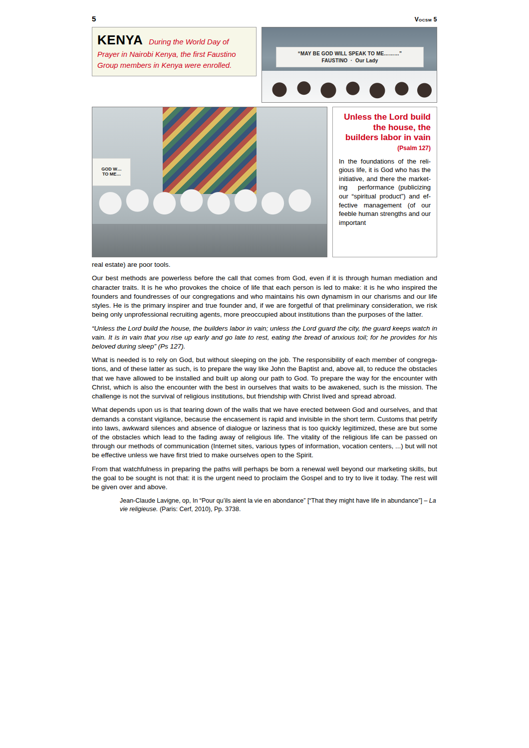5 VOCSM 5
KENYA During the World Day of Prayer in Nairobi Kenya, the first Faustino Group members in Kenya were enrolled.
“MAY BE GOD WILL SPEAK TO ME………”
FAUSTINO · Our Lady
GOD W…
TO ME…
Unless the Lord build the house, the builders labor in vain (Psalm 127)
In the foundations of the religious life, it is God who has the initiative, and there the marketing performance (publicizing our “spiritual product”) and effective management (of our feeble human strengths and our important
real estate) are poor tools.
Our best methods are powerless before the call that comes from God, even if it is through human mediation and character traits. It is he who provokes the choice of life that each person is led to make: it is he who inspired the founders and foundresses of our congregations and who maintains his own dynamism in our charisms and our life styles. He is the primary inspirer and true founder and, if we are forgetful of that preliminary consideration, we risk being only unprofessional recruiting agents, more preoccupied about institutions than the purposes of the latter.
“Unless the Lord build the house, the builders labor in vain; unless the Lord guard the city, the guard keeps watch in vain. It is in vain that you rise up early and go late to rest, eating the bread of anxious toil; for he provides for his beloved during sleep” (Ps 127).
What is needed is to rely on God, but without sleeping on the job. The responsibility of each member of congregations, and of these latter as such, is to prepare the way like John the Baptist and, above all, to reduce the obstacles that we have allowed to be installed and built up along our path to God. To prepare the way for the encounter with Christ, which is also the encounter with the best in ourselves that waits to be awakened, such is the mission. The challenge is not the survival of religious institutions, but friendship with Christ lived and spread abroad.
What depends upon us is that tearing down of the walls that we have erected between God and ourselves, and that demands a constant vigilance, because the encasement is rapid and invisible in the short term. Customs that petrify into laws, awkward silences and absence of dialogue or laziness that is too quickly legitimized, these are but some of the obstacles which lead to the fading away of religious life. The vitality of the religious life can be passed on through our methods of communication (Internet sites, various types of information, vocation centers, ...) but will not be effective unless we have first tried to make ourselves open to the Spirit.
From that watchfulness in preparing the paths will perhaps be born a renewal well beyond our marketing skills, but the goal to be sought is not that: it is the urgent need to proclaim the Gospel and to try to live it today. The rest will be given over and above.
Jean-Claude Lavigne, op, In “Pour qu’ils aient la vie en abondance” [“That they might have life in abundance”] – La vie religieuse. (Paris: Cerf, 2010), Pp. 3738.